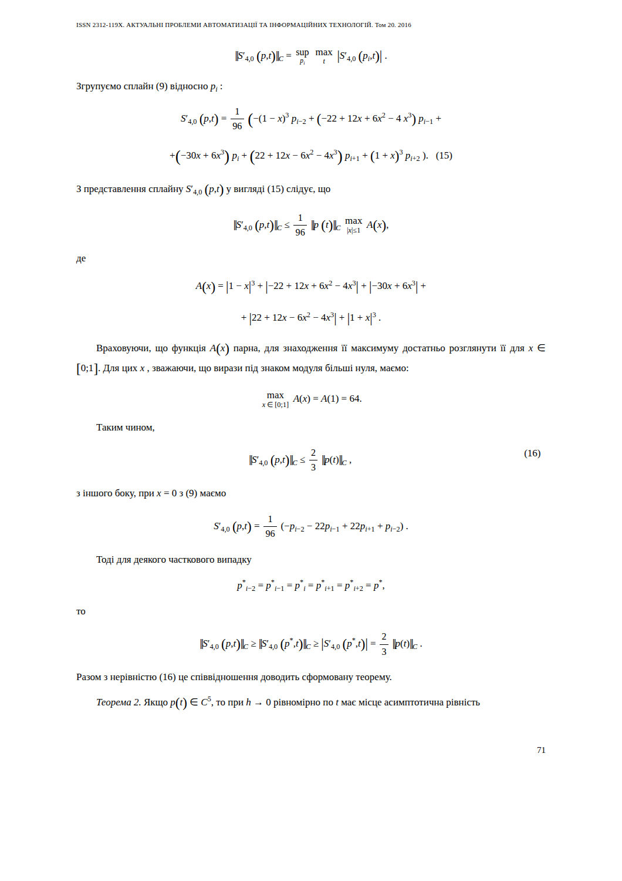ISSN 2312-119X. АКТУАЛЬНІ ПРОБЛЕМИ АВТОМАТИЗАЦІЇ ТА ІНФОРМАЦІЙНИХ ТЕХНОЛОГІЙ. Том 20. 2016
‖S′4,0 (p,t)‖C = sup pi max t |S′4,0 (pi,t)| .
Згрупуємо сплайн (9) відносно pi :
S′4,0 (p,t) = 196 (−(1 − x)3 pi−2 + (−22 + 12x + 6x2 − 4 x3) pi−1 +
+(−30x + 6x3) pi + (22 + 12x − 6x2 − 4x3) pi+1 + (1 + x)3 pi+2 ). (15)
З представлення сплайну S′4,0 (p,t) у вигляді (15) слідує, що
‖S′4,0 (p,t)‖C ≤ 196 ‖p (t)‖C max|x|≤1 A(x),
де
A(x) = |1 − x|3 + |−22 + 12x + 6x2 − 4x3| + |−30x + 6x3| +
+ |22 + 12x − 6x2 − 4x3| + |1 + x|3 .
Враховуючи, що функція A(x) парна, для знаходження її максимуму достатньо розглянути її для x ∈ [0;1]. Для цих x , зважаючи, що вирази під знаком модуля більші нуля, маємо:
max x ∈ [0;1] A(x) = A(1) = 64.
Таким чином,
(16) ‖S′4,0 (p,t)‖C ≤ 23 ‖p(t)‖C ,
з іншого боку, при x = 0 з (9) маємо
S′4,0 (p,t) = 196 (−pi−2 − 22pi−1 + 22pi+1 + pi−2) .
Тоді для деякого часткового випадку
p*i−2 = p*i−1 = p*i = p*i+1 = p*i+2 = p*,
то
‖S′4,0 (p,t)‖C ≥ ‖S′4,0 (p*,t)‖C ≥ |S′4,0 (p*,t)| = 23 ‖p(t)‖C .
Разом з нерівністю (16) це співвідношення доводить сформовану теорему.
Теорема 2. Якщо p(t) ∈ C5, то при h → 0 рівномірно по t має місце асимптотична рівність
71